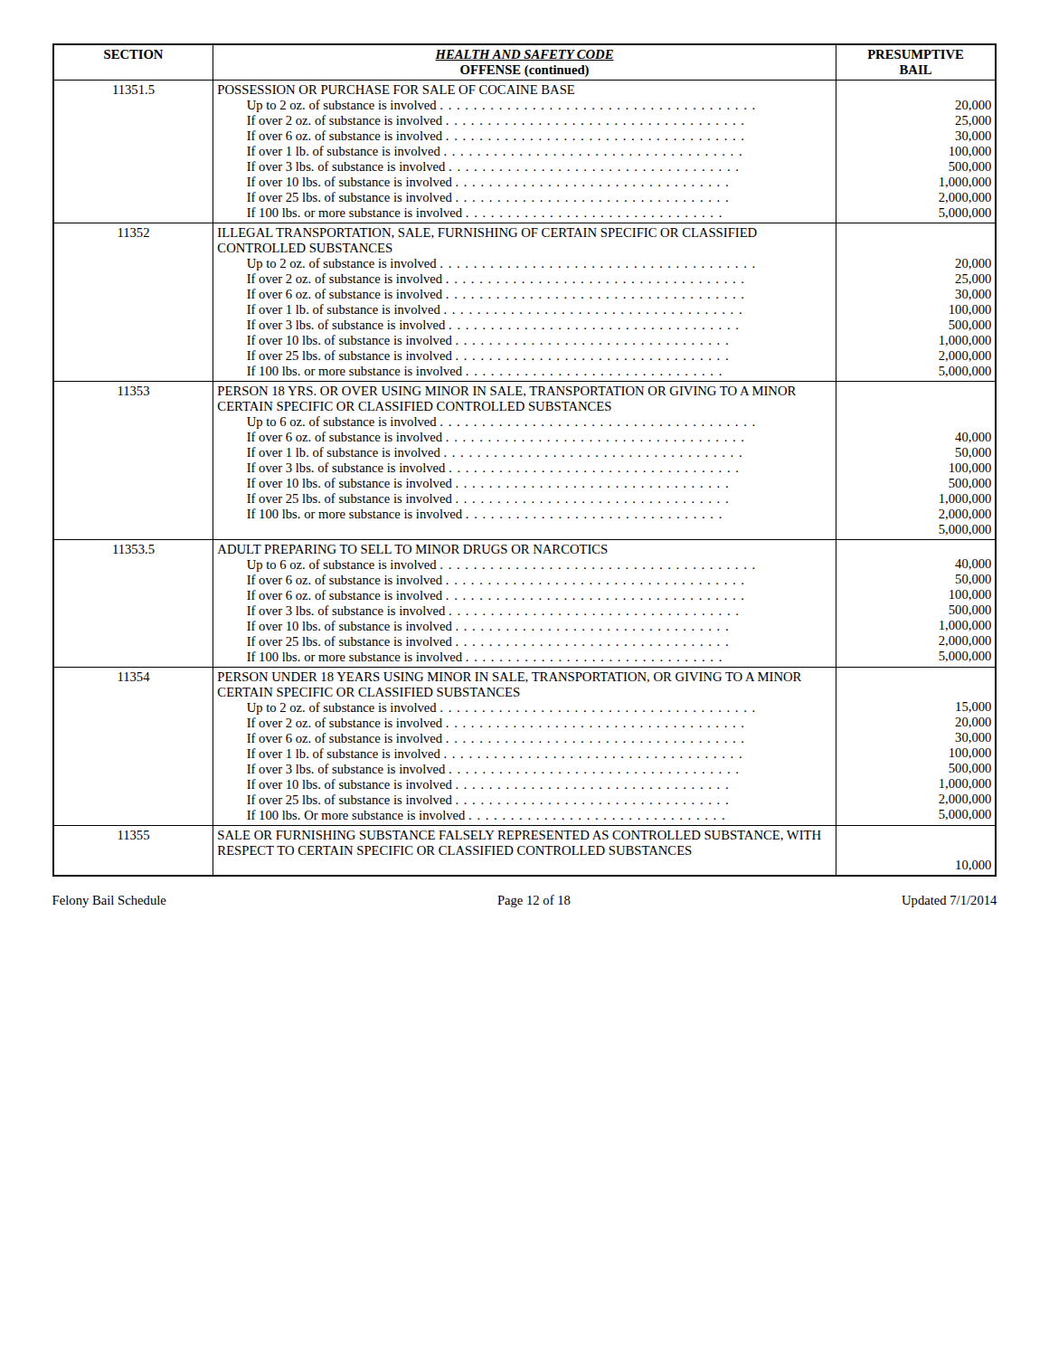| SECTION | HEALTH AND SAFETY CODE OFFENSE (continued) | PRESUMPTIVE BAIL |
| --- | --- | --- |
| 11351.5 | POSSESSION OR PURCHASE FOR SALE OF COCAINE BASE Up to 2 oz. of substance is involved . . . . . . . . . . . . . . . . . . . . . . . . . . . . . . . . . . . . . . If over 2 oz. of substance is involved . . . . . . . . . . . . . . . . . . . . . . . . . . . . . . . . . . . . If over 6 oz. of substance is involved . . . . . . . . . . . . . . . . . . . . . . . . . . . . . . . . . . . . If over 1 lb. of substance is involved . . . . . . . . . . . . . . . . . . . . . . . . . . . . . . . . . . . . If over 3 lbs. of substance is involved . . . . . . . . . . . . . . . . . . . . . . . . . . . . . . . . . . . If over 10 lbs. of substance is involved . . . . . . . . . . . . . . . . . . . . . . . . . . . . . . . . . If over 25 lbs. of substance is involved . . . . . . . . . . . . . . . . . . . . . . . . . . . . . . . . . If 100 lbs. or more substance is involved . . . . . . . . . . . . . . . . . . . . . . . . . . . . . . . | 20,000 25,000 30,000 100,000 500,000 1,000,000 2,000,000 5,000,000 |
| 11352 | ILLEGAL TRANSPORTATION, SALE, FURNISHING OF CERTAIN SPECIFIC OR CLASSIFIED CONTROLLED SUBSTANCES Up to 2 oz. of substance is involved . . . . . . . . . . . . . . . . . . . . . . . . . . . . . . . . . . . . . . If over 2 oz. of substance is involved . . . . . . . . . . . . . . . . . . . . . . . . . . . . . . . . . . . . If over 6 oz. of substance is involved . . . . . . . . . . . . . . . . . . . . . . . . . . . . . . . . . . . . If over 1 lb. of substance is involved . . . . . . . . . . . . . . . . . . . . . . . . . . . . . . . . . . . . If over 3 lbs. of substance is involved . . . . . . . . . . . . . . . . . . . . . . . . . . . . . . . . . . . If over 10 lbs. of substance is involved . . . . . . . . . . . . . . . . . . . . . . . . . . . . . . . . . If over 25 lbs. of substance is involved . . . . . . . . . . . . . . . . . . . . . . . . . . . . . . . . . If 100 lbs. or more substance is involved . . . . . . . . . . . . . . . . . . . . . . . . . . . . . . . | 20,000 25,000 30,000 100,000 500,000 1,000,000 2,000,000 5,000,000 |
| 11353 | PERSON 18 YRS. OR OVER USING MINOR IN SALE, TRANSPORTATION OR GIVING TO A MINOR CERTAIN SPECIFIC OR CLASSIFIED CONTROLLED SUBSTANCES Up to 6 oz. of substance is involved . . . . . . . . . . . . . . . . . . . . . . . . . . . . . . . . . . . . . . If over 6 oz. of substance is involved . . . . . . . . . . . . . . . . . . . . . . . . . . . . . . . . . . . . If over 1 lb. of substance is involved . . . . . . . . . . . . . . . . . . . . . . . . . . . . . . . . . . . . If over 3 lbs. of substance is involved . . . . . . . . . . . . . . . . . . . . . . . . . . . . . . . . . . . If over 10 lbs. of substance is involved . . . . . . . . . . . . . . . . . . . . . . . . . . . . . . . . . If over 25 lbs. of substance is involved . . . . . . . . . . . . . . . . . . . . . . . . . . . . . . . . . If 100 lbs. or more substance is involved . . . . . . . . . . . . . . . . . . . . . . . . . . . . . . . | 40,000 50,000 100,000 500,000 1,000,000 2,000,000 5,000,000 |
| 11353.5 | ADULT PREPARING TO SELL TO MINOR DRUGS OR NARCOTICS Up to 6 oz. of substance is involved . . . . . . . . . . . . . . . . . . . . . . . . . . . . . . . . . . . . . . If over 6 oz. of substance is involved . . . . . . . . . . . . . . . . . . . . . . . . . . . . . . . . . . . . If over 6 oz. of substance is involved . . . . . . . . . . . . . . . . . . . . . . . . . . . . . . . . . . . . If over 3 lbs. of substance is involved . . . . . . . . . . . . . . . . . . . . . . . . . . . . . . . . . . . If over 10 lbs. of substance is involved . . . . . . . . . . . . . . . . . . . . . . . . . . . . . . . . . If over 25 lbs. of substance is involved . . . . . . . . . . . . . . . . . . . . . . . . . . . . . . . . . If 100 lbs. or more substance is involved . . . . . . . . . . . . . . . . . . . . . . . . . . . . . . . | 40,000 50,000 100,000 500,000 1,000,000 2,000,000 5,000,000 |
| 11354 | PERSON UNDER 18 YEARS USING MINOR IN SALE, TRANSPORTATION, OR GIVING TO A MINOR CERTAIN SPECIFIC OR CLASSIFIED SUBSTANCES Up to 2 oz. of substance is involved . . . . . . . . . . . . . . . . . . . . . . . . . . . . . . . . . . . . . . If over 2 oz. of substance is involved . . . . . . . . . . . . . . . . . . . . . . . . . . . . . . . . . . . . If over 6 oz. of substance is involved . . . . . . . . . . . . . . . . . . . . . . . . . . . . . . . . . . . . If over 1 lb. of substance is involved . . . . . . . . . . . . . . . . . . . . . . . . . . . . . . . . . . . . If over 3 lbs. of substance is involved . . . . . . . . . . . . . . . . . . . . . . . . . . . . . . . . . . . If over 10 lbs. of substance is involved . . . . . . . . . . . . . . . . . . . . . . . . . . . . . . . . . If over 25 lbs. of substance is involved . . . . . . . . . . . . . . . . . . . . . . . . . . . . . . . . . If 100 lbs. Or more substance is involved . . . . . . . . . . . . . . . . . . . . . . . . . . . . . . . | 15,000 20,000 30,000 100,000 500,000 1,000,000 2,000,000 5,000,000 |
| 11355 | SALE OR FURNISHING SUBSTANCE FALSELY REPRESENTED AS CONTROLLED SUBSTANCE, WITH RESPECT TO CERTAIN SPECIFIC OR CLASSIFIED CONTROLLED SUBSTANCES | 10,000 |
Felony Bail Schedule
Page 12 of 18
Updated 7/1/2014